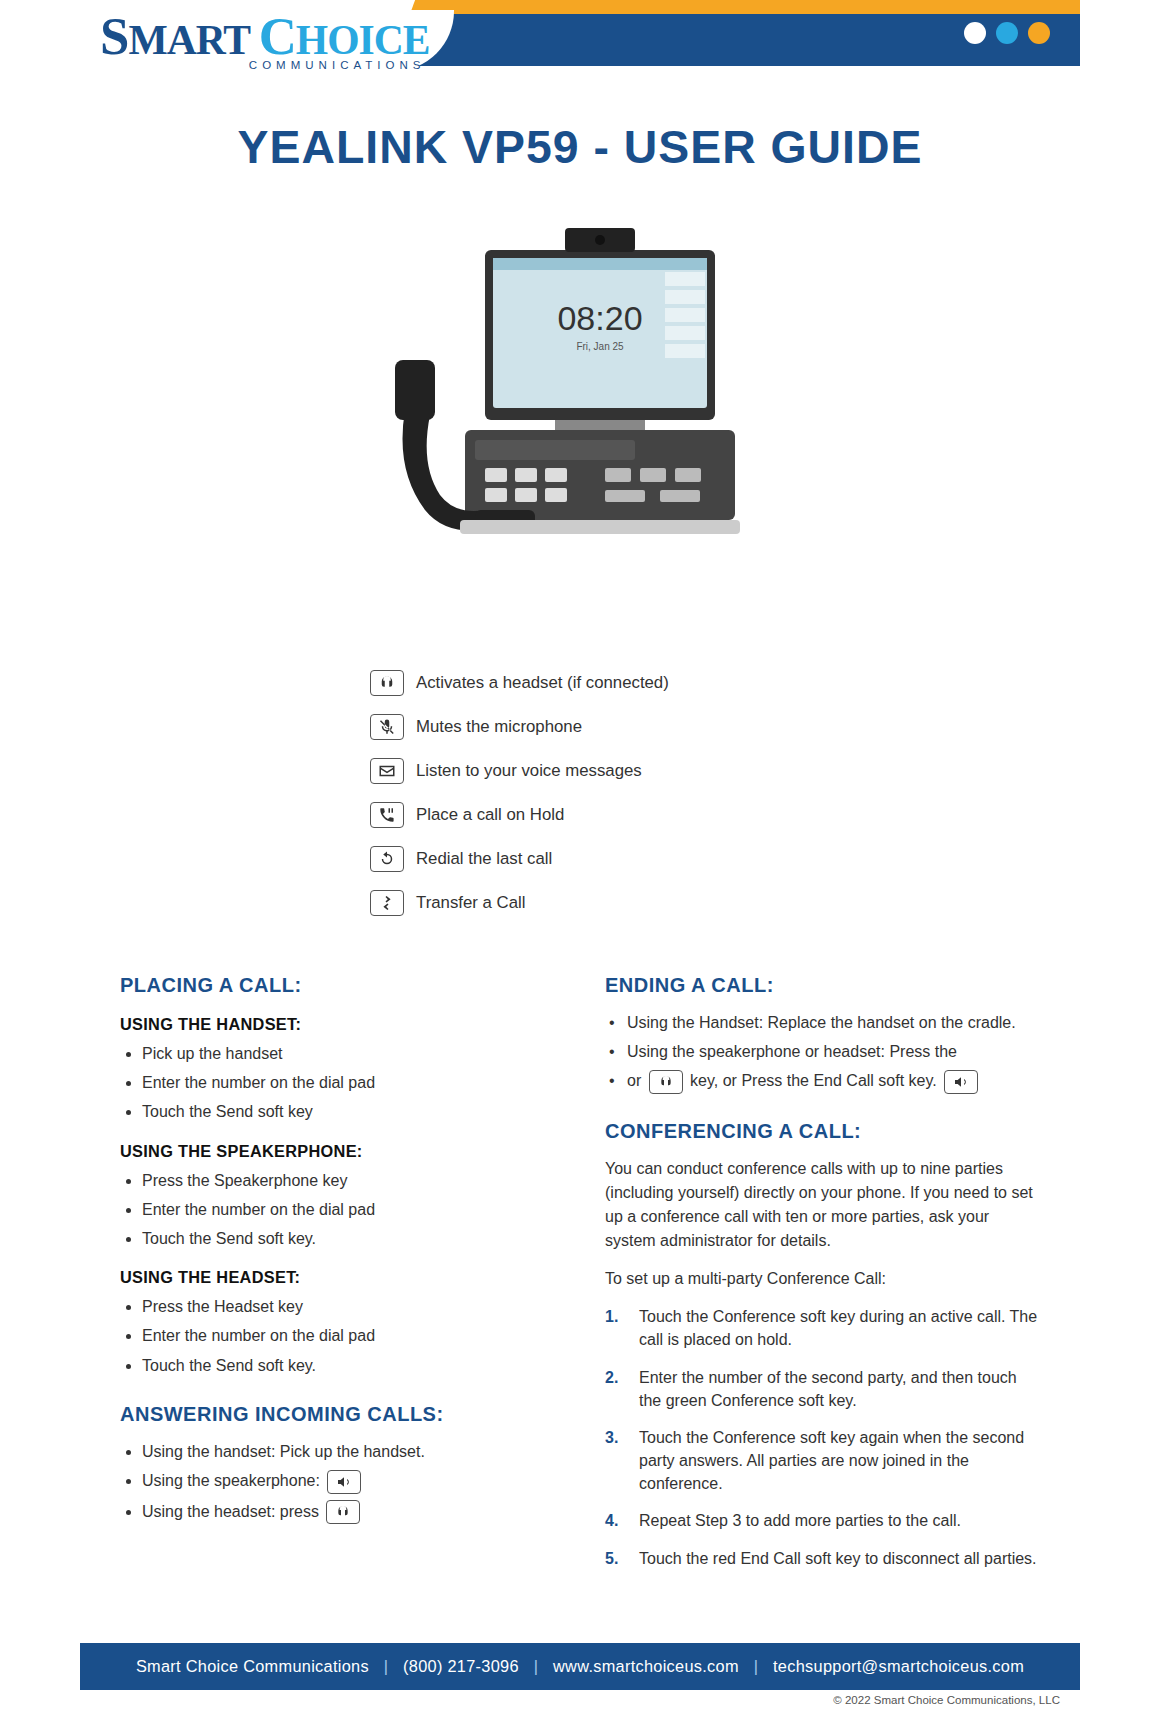SMART CHOICE
COMMUNICATIONS
YEALINK VP59 - USER GUIDE
Activates a headset (if connected)
Mutes the microphone
Listen to your voice messages
Place a call on Hold
Redial the last call
Transfer a Call
Placing a Call:
Using the Handset:
Pick up the handset
Enter the number on the dial pad
Touch the Send soft key
Using the Speakerphone:
Press the Speakerphone key
Enter the number on the dial pad
Touch the Send soft key.
Using the Headset:
Press the Headset key
Enter the number on the dial pad
Touch the Send soft key.
Answering Incoming Calls:
Using the handset: Pick up the handset.
Using the speakerphone:
Using the headset: press
Ending a Call:
Using the Handset: Replace the handset on the cradle.
Using the speakerphone or headset: Press the
or key, or Press the End Call soft key.
Conferencing a Call:
You can conduct conference calls with up to nine parties (including yourself) directly on your phone. If you need to set up a conference call with ten or more parties, ask your system administrator for details.
To set up a multi-party Conference Call:
Touch the Conference soft key during an active call. The call is placed on hold.
Enter the number of the second party, and then touch the green Conference soft key.
Touch the Conference soft key again when the second party answers. All parties are now joined in the conference.
Repeat Step 3 to add more parties to the call.
Touch the red End Call soft key to disconnect all parties.
Smart Choice Communications | (800) 217-3096 | www.smartchoiceus.com | techsupport@smartchoiceus.com
© 2022 Smart Choice Communications, LLC